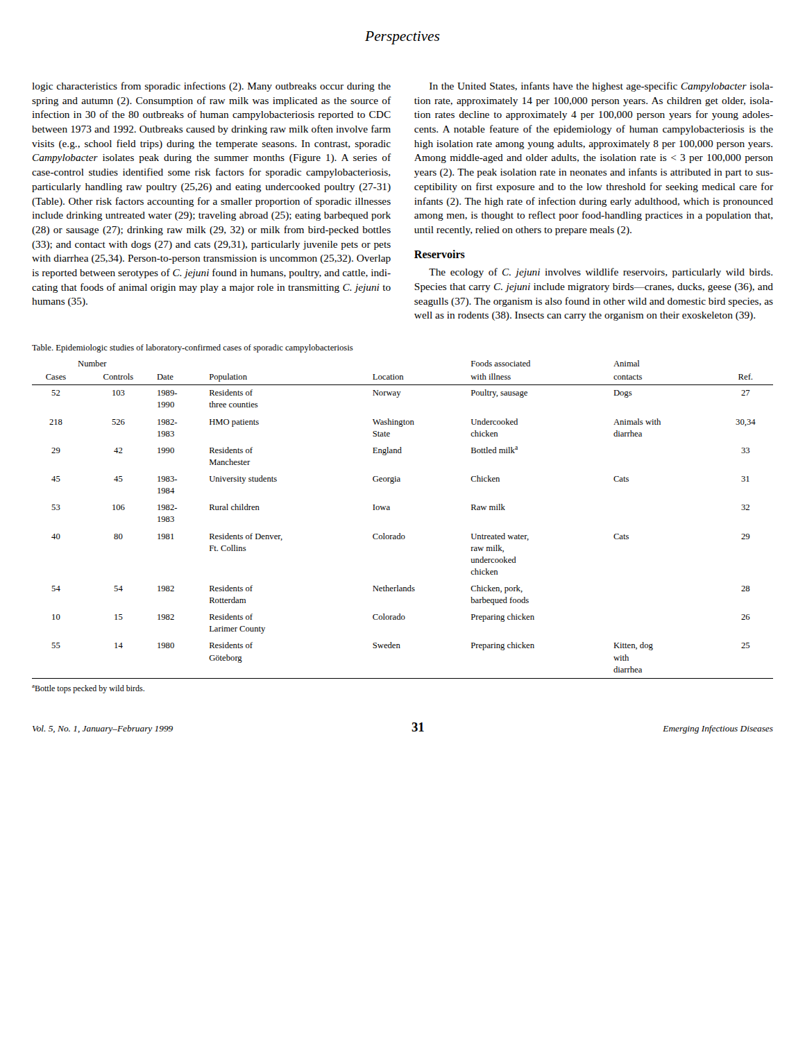Perspectives
logic characteristics from sporadic infections (2). Many outbreaks occur during the spring and autumn (2). Consumption of raw milk was implicated as the source of infection in 30 of the 80 outbreaks of human campylobacteriosis reported to CDC between 1973 and 1992. Outbreaks caused by drinking raw milk often involve farm visits (e.g., school field trips) during the temperate seasons. In contrast, sporadic Campylobacter isolates peak during the summer months (Figure 1). A series of case-control studies identified some risk factors for sporadic campylobacteriosis, particularly handling raw poultry (25,26) and eating undercooked poultry (27-31) (Table). Other risk factors accounting for a smaller proportion of sporadic illnesses include drinking untreated water (29); traveling abroad (25); eating barbequed pork (28) or sausage (27); drinking raw milk (29, 32) or milk from bird-pecked bottles (33); and contact with dogs (27) and cats (29,31), particularly juvenile pets or pets with diarrhea (25,34). Person-to-person transmission is uncommon (25,32). Overlap is reported between serotypes of C. jejuni found in humans, poultry, and cattle, indicating that foods of animal origin may play a major role in transmitting C. jejuni to humans (35).
In the United States, infants have the highest age-specific Campylobacter isolation rate, approximately 14 per 100,000 person years. As children get older, isolation rates decline to approximately 4 per 100,000 person years for young adolescents. A notable feature of the epidemiology of human campylobacteriosis is the high isolation rate among young adults, approximately 8 per 100,000 person years. Among middle-aged and older adults, the isolation rate is < 3 per 100,000 person years (2). The peak isolation rate in neonates and infants is attributed in part to susceptibility on first exposure and to the low threshold for seeking medical care for infants (2). The high rate of infection during early adulthood, which is pronounced among men, is thought to reflect poor food-handling practices in a population that, until recently, relied on others to prepare meals (2).
Reservoirs
The ecology of C. jejuni involves wildlife reservoirs, particularly wild birds. Species that carry C. jejuni include migratory birds—cranes, ducks, geese (36), and seagulls (37). The organism is also found in other wild and domestic bird species, as well as in rodents (38). Insects can carry the organism on their exoskeleton (39).
Table. Epidemiologic studies of laboratory-confirmed cases of sporadic campylobacteriosis
| Number | | | | Foods associated | Animal | |
| --- | --- | --- | --- | --- | --- | --- |
| Cases | Controls | Date | Population | Location | with illness | contacts | Ref. |
| 52 | 103 | 1989- 1990 | Residents of three counties | Norway | Poultry, sausage | Dogs | 27 |
| 218 | 526 | 1982- 1983 | HMO patients | Washington State | Undercooked chicken | Animals with diarrhea | 30,34 |
| 29 | 42 | 1990 | Residents of Manchester | England | Bottled milk a | | 33 |
| 45 | 45 | 1983- 1984 | University students | Georgia | Chicken | Cats | 31 |
| 53 | 106 | 1982- 1983 | Rural children | Iowa | Raw milk | | 32 |
| 40 | 80 | 1981 | Residents of Denver, Ft. Collins | Colorado | Untreated water, raw milk, undercooked chicken | Cats | 29 |
| 54 | 54 | 1982 | Residents of Rotterdam | Netherlands | Chicken, pork, barbequed foods | | 28 |
| 10 | 15 | 1982 | Residents of Larimer County | Colorado | Preparing chicken | | 26 |
| 55 | 14 | 1980 | Residents of Göteborg | Sweden | Preparing chicken | Kitten, dog with diarrhea | 25 |
aBottle tops pecked by wild birds.
Vol. 5, No. 1, January–February 1999 31 Emerging Infectious Diseases